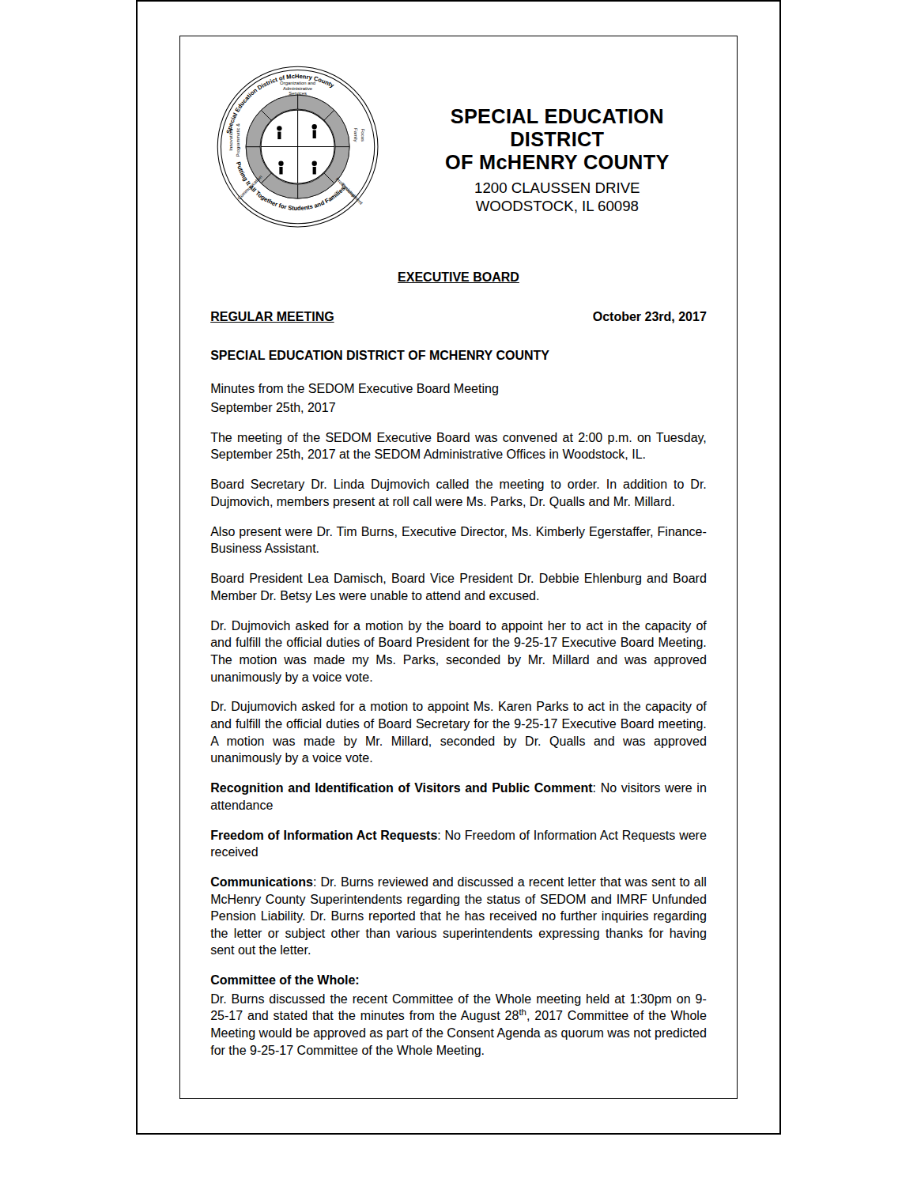SEDOM circular seal with gear and puzzle-piece motif Special Education District of McHenry County Putting It All Together for Students and Families Organization and Administrative Services Family Focus Programmatic & Innovation Communication Professional Development
SPECIAL EDUCATION DISTRICT
OF McHENRY COUNTY
1200 CLAUSSEN DRIVE
WOODSTOCK, IL 60098
EXECUTIVE BOARD
REGULAR MEETING October 23rd, 2017
SPECIAL EDUCATION DISTRICT OF MCHENRY COUNTY
Minutes from the SEDOM Executive Board Meeting
September 25th, 2017
The meeting of the SEDOM Executive Board was convened at 2:00 p.m. on Tuesday, September 25th, 2017 at the SEDOM Administrative Offices in Woodstock, IL.
Board Secretary Dr. Linda Dujmovich called the meeting to order. In addition to Dr. Dujmovich, members present at roll call were Ms. Parks, Dr. Qualls and Mr. Millard.
Also present were Dr. Tim Burns, Executive Director, Ms. Kimberly Egerstaffer, Finance-Business Assistant.
Board President Lea Damisch, Board Vice President Dr. Debbie Ehlenburg and Board Member Dr. Betsy Les were unable to attend and excused.
Dr. Dujmovich asked for a motion by the board to appoint her to act in the capacity of and fulfill the official duties of Board President for the 9-25-17 Executive Board Meeting. The motion was made my Ms. Parks, seconded by Mr. Millard and was approved unanimously by a voice vote.
Dr. Dujumovich asked for a motion to appoint Ms. Karen Parks to act in the capacity of and fulfill the official duties of Board Secretary for the 9-25-17 Executive Board meeting. A motion was made by Mr. Millard, seconded by Dr. Qualls and was approved unanimously by a voice vote.
Recognition and Identification of Visitors and Public Comment: No visitors were in attendance
Freedom of Information Act Requests: No Freedom of Information Act Requests were received
Communications: Dr. Burns reviewed and discussed a recent letter that was sent to all McHenry County Superintendents regarding the status of SEDOM and IMRF Unfunded Pension Liability. Dr. Burns reported that he has received no further inquiries regarding the letter or subject other than various superintendents expressing thanks for having sent out the letter.
Committee of the Whole:
Dr. Burns discussed the recent Committee of the Whole meeting held at 1:30pm on 9-25-17 and stated that the minutes from the August 28th, 2017 Committee of the Whole Meeting would be approved as part of the Consent Agenda as quorum was not predicted for the 9-25-17 Committee of the Whole Meeting.